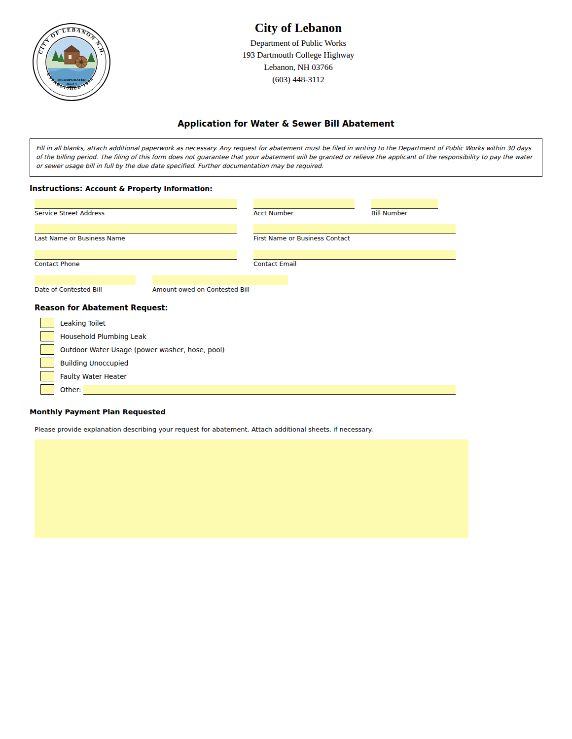INCORPORATED JULY 4 1761 CITY OF LEBANON N.H. ESTABLISHED 1958
City of Lebanon
Department of Public Works
193 Dartmouth College Highway
Lebanon, NH 03766
(603) 448-3112
Application for Water & Sewer Bill Abatement
Fill in all blanks, attach additional paperwork as necessary. Any request for abatement must be filed in writing to the Department of Public Works within 30 days of the billing period. The filing of this form does not guarantee that your abatement will be granted or relieve the applicant of the responsibility to pay the water or sewer usage bill in full by the due date specified. Further documentation may be required.
Instructions: Account & Property Information:
Service Street Address
Acct Number
Bill Number
Last Name or Business Name
First Name or Business Contact
Contact Phone
Contact Email
Date of Contested Bill
Amount owed on Contested Bill
Reason for Abatement Request:
Leaking Toilet
Household Plumbing Leak
Outdoor Water Usage (power washer, hose, pool)
Building Unoccupied
Faulty Water Heater
Other:
Monthly Payment Plan Requested
Please provide explanation describing your request for abatement. Attach additional sheets, if necessary.